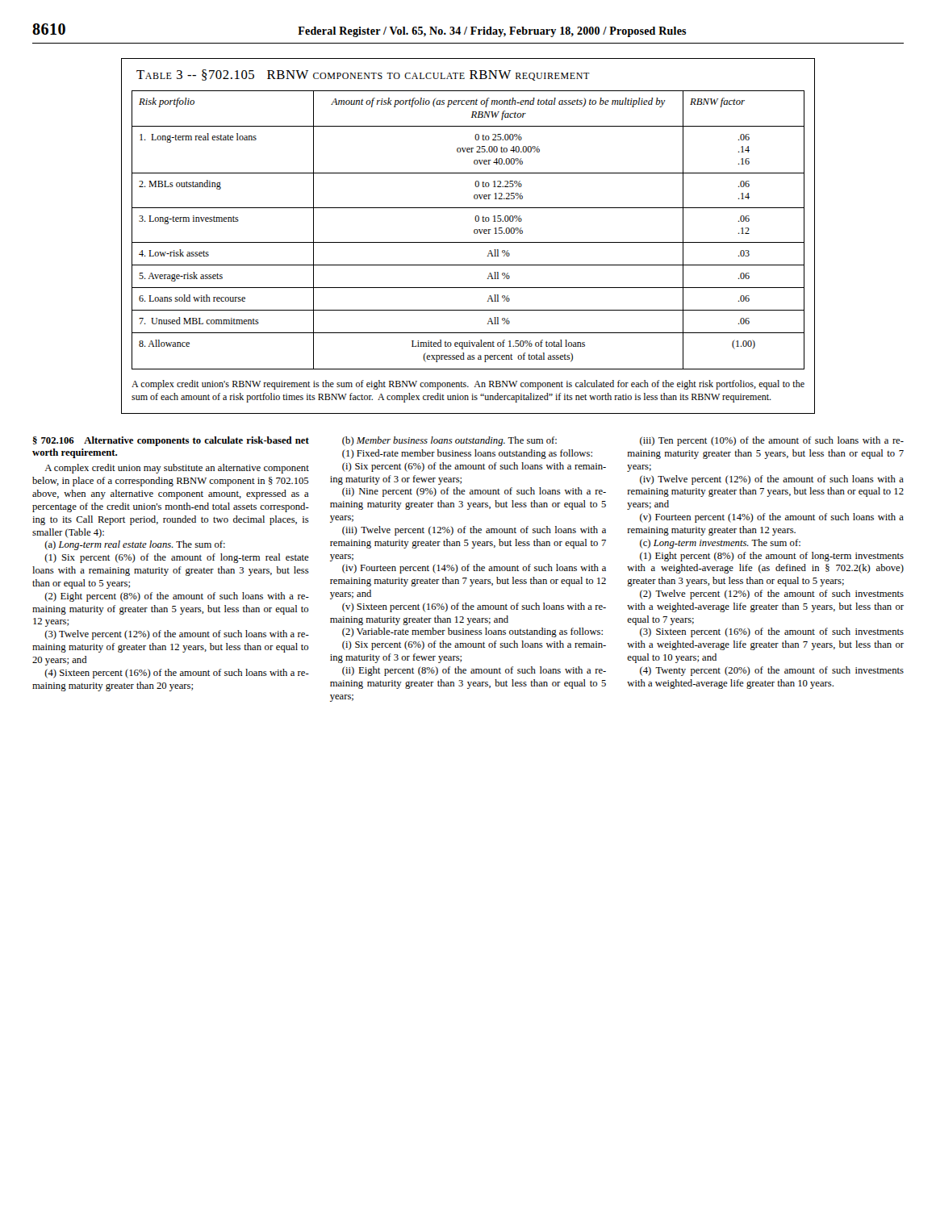8610
Federal Register / Vol. 65, No. 34 / Friday, February 18, 2000 / Proposed Rules
Table 3 -- §702.105 RBNW components to calculate RBNW requirement
| Risk portfolio | Amount of risk portfolio (as percent of month-end total assets) to be multiplied by RBNW factor | RBNW factor |
| --- | --- | --- |
| 1. Long-term real estate loans | 0 to 25.00% over 25.00 to 40.00% over 40.00% | .06 .14 .16 |
| 2. MBLs outstanding | 0 to 12.25% over 12.25% | .06 .14 |
| 3. Long-term investments | 0 to 15.00% over 15.00% | .06 .12 |
| 4. Low-risk assets | All % | .03 |
| 5. Average-risk assets | All % | .06 |
| 6. Loans sold with recourse | All % | .06 |
| 7. Unused MBL commitments | All % | .06 |
| 8. Allowance | Limited to equivalent of 1.50% of total loans (expressed as a percent of total assets) | (1.00) |
A complex credit union's RBNW requirement is the sum of eight RBNW components. An RBNW component is calculated for each of the eight risk portfolios, equal to the sum of each amount of a risk portfolio times its RBNW factor. A complex credit union is “undercapitalized” if its net worth ratio is less than its RBNW requirement.
§ 702.106 Alternative components to calculate risk-based net worth requirement.
A complex credit union may substitute an alternative component below, in place of a corresponding RBNW component in § 702.105 above, when any alternative component amount, expressed as a percentage of the credit union's month-end total assets corresponding to its Call Report period, rounded to two decimal places, is smaller (Table 4):
(a) Long-term real estate loans. The sum of:
(1) Six percent (6%) of the amount of long-term real estate loans with a remaining maturity of greater than 3 years, but less than or equal to 5 years;
(2) Eight percent (8%) of the amount of such loans with a remaining maturity of greater than 5 years, but less than or equal to 12 years;
(3) Twelve percent (12%) of the amount of such loans with a remaining maturity of greater than 12 years, but less than or equal to 20 years; and
(4) Sixteen percent (16%) of the amount of such loans with a remaining maturity greater than 20 years;
(b) Member business loans outstanding. The sum of:
(1) Fixed-rate member business loans outstanding as follows:
(i) Six percent (6%) of the amount of such loans with a remaining maturity of 3 or fewer years;
(ii) Nine percent (9%) of the amount of such loans with a remaining maturity greater than 3 years, but less than or equal to 5 years;
(iii) Twelve percent (12%) of the amount of such loans with a remaining maturity greater than 5 years, but less than or equal to 7 years;
(iv) Fourteen percent (14%) of the amount of such loans with a remaining maturity greater than 7 years, but less than or equal to 12 years; and
(v) Sixteen percent (16%) of the amount of such loans with a remaining maturity greater than 12 years; and
(2) Variable-rate member business loans outstanding as follows:
(i) Six percent (6%) of the amount of such loans with a remaining maturity of 3 or fewer years;
(ii) Eight percent (8%) of the amount of such loans with a remaining maturity greater than 3 years, but less than or equal to 5 years;
(iii) Ten percent (10%) of the amount of such loans with a remaining maturity greater than 5 years, but less than or equal to 7 years;
(iv) Twelve percent (12%) of the amount of such loans with a remaining maturity greater than 7 years, but less than or equal to 12 years; and
(v) Fourteen percent (14%) of the amount of such loans with a remaining maturity greater than 12 years.
(c) Long-term investments. The sum of:
(1) Eight percent (8%) of the amount of long-term investments with a weighted-average life (as defined in § 702.2(k) above) greater than 3 years, but less than or equal to 5 years;
(2) Twelve percent (12%) of the amount of such investments with a weighted-average life greater than 5 years, but less than or equal to 7 years;
(3) Sixteen percent (16%) of the amount of such investments with a weighted-average life greater than 7 years, but less than or equal to 10 years; and
(4) Twenty percent (20%) of the amount of such investments with a weighted-average life greater than 10 years.